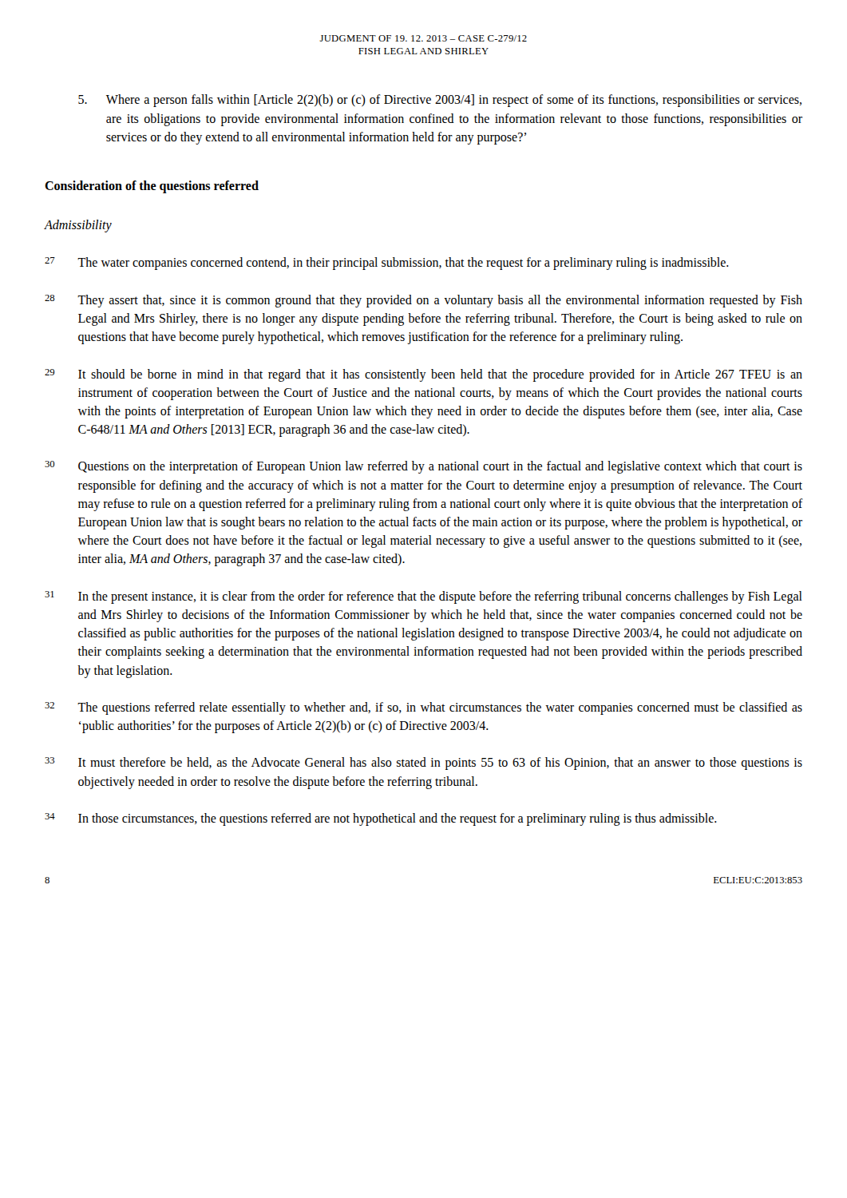JUDGMENT OF 19. 12. 2013 – CASE C-279/12 FISH LEGAL AND SHIRLEY
5. Where a person falls within [Article 2(2)(b) or (c) of Directive 2003/4] in respect of some of its functions, responsibilities or services, are its obligations to provide environmental information confined to the information relevant to those functions, responsibilities or services or do they extend to all environmental information held for any purpose?’
Consideration of the questions referred
Admissibility
The water companies concerned contend, in their principal submission, that the request for a preliminary ruling is inadmissible.
They assert that, since it is common ground that they provided on a voluntary basis all the environmental information requested by Fish Legal and Mrs Shirley, there is no longer any dispute pending before the referring tribunal. Therefore, the Court is being asked to rule on questions that have become purely hypothetical, which removes justification for the reference for a preliminary ruling.
It should be borne in mind in that regard that it has consistently been held that the procedure provided for in Article 267 TFEU is an instrument of cooperation between the Court of Justice and the national courts, by means of which the Court provides the national courts with the points of interpretation of European Union law which they need in order to decide the disputes before them (see, inter alia, Case C‑648/11 MA and Others [2013] ECR, paragraph 36 and the case-law cited).
Questions on the interpretation of European Union law referred by a national court in the factual and legislative context which that court is responsible for defining and the accuracy of which is not a matter for the Court to determine enjoy a presumption of relevance. The Court may refuse to rule on a question referred for a preliminary ruling from a national court only where it is quite obvious that the interpretation of European Union law that is sought bears no relation to the actual facts of the main action or its purpose, where the problem is hypothetical, or where the Court does not have before it the factual or legal material necessary to give a useful answer to the questions submitted to it (see, inter alia, MA and Others, paragraph 37 and the case-law cited).
In the present instance, it is clear from the order for reference that the dispute before the referring tribunal concerns challenges by Fish Legal and Mrs Shirley to decisions of the Information Commissioner by which he held that, since the water companies concerned could not be classified as public authorities for the purposes of the national legislation designed to transpose Directive 2003/4, he could not adjudicate on their complaints seeking a determination that the environmental information requested had not been provided within the periods prescribed by that legislation.
The questions referred relate essentially to whether and, if so, in what circumstances the water companies concerned must be classified as ‘public authorities’ for the purposes of Article 2(2)(b) or (c) of Directive 2003/4.
It must therefore be held, as the Advocate General has also stated in points 55 to 63 of his Opinion, that an answer to those questions is objectively needed in order to resolve the dispute before the referring tribunal.
In those circumstances, the questions referred are not hypothetical and the request for a preliminary ruling is thus admissible.
8 ECLI:EU:C:2013:853